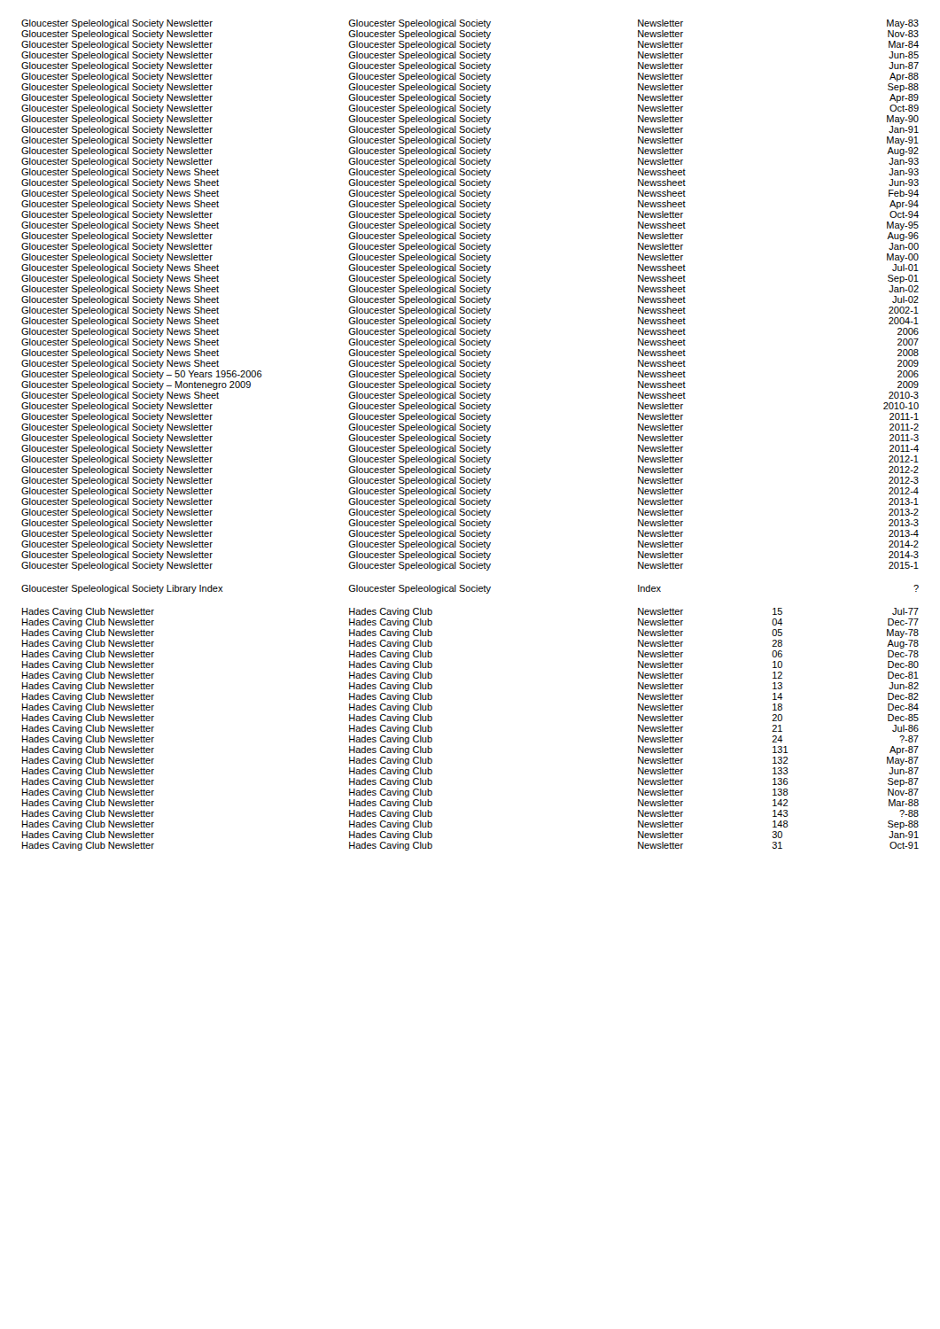| Gloucester Speleological Society Newsletter | Gloucester Speleological Society | Newsletter | | May-83 |
| Gloucester Speleological Society Newsletter | Gloucester Speleological Society | Newsletter | | Nov-83 |
| Gloucester Speleological Society Newsletter | Gloucester Speleological Society | Newsletter | | Mar-84 |
| Gloucester Speleological Society Newsletter | Gloucester Speleological Society | Newsletter | | Jun-85 |
| Gloucester Speleological Society Newsletter | Gloucester Speleological Society | Newsletter | | Jun-87 |
| Gloucester Speleological Society Newsletter | Gloucester Speleological Society | Newsletter | | Apr-88 |
| Gloucester Speleological Society Newsletter | Gloucester Speleological Society | Newsletter | | Sep-88 |
| Gloucester Speleological Society Newsletter | Gloucester Speleological Society | Newsletter | | Apr-89 |
| Gloucester Speleological Society Newsletter | Gloucester Speleological Society | Newsletter | | Oct-89 |
| Gloucester Speleological Society Newsletter | Gloucester Speleological Society | Newsletter | | May-90 |
| Gloucester Speleological Society Newsletter | Gloucester Speleological Society | Newsletter | | Jan-91 |
| Gloucester Speleological Society Newsletter | Gloucester Speleological Society | Newsletter | | May-91 |
| Gloucester Speleological Society Newsletter | Gloucester Speleological Society | Newsletter | | Aug-92 |
| Gloucester Speleological Society Newsletter | Gloucester Speleological Society | Newsletter | | Jan-93 |
| Gloucester Speleological Society News Sheet | Gloucester Speleological Society | Newssheet | | Jan-93 |
| Gloucester Speleological Society News Sheet | Gloucester Speleological Society | Newssheet | | Jun-93 |
| Gloucester Speleological Society News Sheet | Gloucester Speleological Society | Newssheet | | Feb-94 |
| Gloucester Speleological Society News Sheet | Gloucester Speleological Society | Newssheet | | Apr-94 |
| Gloucester Speleological Society Newsletter | Gloucester Speleological Society | Newsletter | | Oct-94 |
| Gloucester Speleological Society News Sheet | Gloucester Speleological Society | Newssheet | | May-95 |
| Gloucester Speleological Society Newsletter | Gloucester Speleological Society | Newsletter | | Aug-96 |
| Gloucester Speleological Society Newsletter | Gloucester Speleological Society | Newsletter | | Jan-00 |
| Gloucester Speleological Society Newsletter | Gloucester Speleological Society | Newsletter | | May-00 |
| Gloucester Speleological Society News Sheet | Gloucester Speleological Society | Newssheet | | Jul-01 |
| Gloucester Speleological Society News Sheet | Gloucester Speleological Society | Newssheet | | Sep-01 |
| Gloucester Speleological Society News Sheet | Gloucester Speleological Society | Newssheet | | Jan-02 |
| Gloucester Speleological Society News Sheet | Gloucester Speleological Society | Newssheet | | Jul-02 |
| Gloucester Speleological Society News Sheet | Gloucester Speleological Society | Newssheet | | 2002-1 |
| Gloucester Speleological Society News Sheet | Gloucester Speleological Society | Newssheet | | 2004-1 |
| Gloucester Speleological Society News Sheet | Gloucester Speleological Society | Newssheet | | 2006 |
| Gloucester Speleological Society News Sheet | Gloucester Speleological Society | Newssheet | | 2007 |
| Gloucester Speleological Society News Sheet | Gloucester Speleological Society | Newssheet | | 2008 |
| Gloucester Speleological Society News Sheet | Gloucester Speleological Society | Newssheet | | 2009 |
| Gloucester Speleological Society – 50 Years 1956-2006 | Gloucester Speleological Society | Newssheet | | 2006 |
| Gloucester Speleological Society – Montenegro 2009 | Gloucester Speleological Society | Newssheet | | 2009 |
| Gloucester Speleological Society News Sheet | Gloucester Speleological Society | Newssheet | | 2010-3 |
| Gloucester Speleological Society Newsletter | Gloucester Speleological Society | Newsletter | | 2010-10 |
| Gloucester Speleological Society Newsletter | Gloucester Speleological Society | Newsletter | | 2011-1 |
| Gloucester Speleological Society Newsletter | Gloucester Speleological Society | Newsletter | | 2011-2 |
| Gloucester Speleological Society Newsletter | Gloucester Speleological Society | Newsletter | | 2011-3 |
| Gloucester Speleological Society Newsletter | Gloucester Speleological Society | Newsletter | | 2011-4 |
| Gloucester Speleological Society Newsletter | Gloucester Speleological Society | Newsletter | | 2012-1 |
| Gloucester Speleological Society Newsletter | Gloucester Speleological Society | Newsletter | | 2012-2 |
| Gloucester Speleological Society Newsletter | Gloucester Speleological Society | Newsletter | | 2012-3 |
| Gloucester Speleological Society Newsletter | Gloucester Speleological Society | Newsletter | | 2012-4 |
| Gloucester Speleological Society Newsletter | Gloucester Speleological Society | Newsletter | | 2013-1 |
| Gloucester Speleological Society Newsletter | Gloucester Speleological Society | Newsletter | | 2013-2 |
| Gloucester Speleological Society Newsletter | Gloucester Speleological Society | Newsletter | | 2013-3 |
| Gloucester Speleological Society Newsletter | Gloucester Speleological Society | Newsletter | | 2013-4 |
| Gloucester Speleological Society Newsletter | Gloucester Speleological Society | Newsletter | | 2014-2 |
| Gloucester Speleological Society Newsletter | Gloucester Speleological Society | Newsletter | | 2014-3 |
| Gloucester Speleological Society Newsletter | Gloucester Speleological Society | Newsletter | | 2015-1 |
| Gloucester Speleological Society Library Index | Gloucester Speleological Society | Index | | ? |
| Hades Caving Club Newsletter | Hades Caving Club | Newsletter | 15 | Jul-77 |
| Hades Caving Club Newsletter | Hades Caving Club | Newsletter | 04 | Dec-77 |
| Hades Caving Club Newsletter | Hades Caving Club | Newsletter | 05 | May-78 |
| Hades Caving Club Newsletter | Hades Caving Club | Newsletter | 28 | Aug-78 |
| Hades Caving Club Newsletter | Hades Caving Club | Newsletter | 06 | Dec-78 |
| Hades Caving Club Newsletter | Hades Caving Club | Newsletter | 10 | Dec-80 |
| Hades Caving Club Newsletter | Hades Caving Club | Newsletter | 12 | Dec-81 |
| Hades Caving Club Newsletter | Hades Caving Club | Newsletter | 13 | Jun-82 |
| Hades Caving Club Newsletter | Hades Caving Club | Newsletter | 14 | Dec-82 |
| Hades Caving Club Newsletter | Hades Caving Club | Newsletter | 18 | Dec-84 |
| Hades Caving Club Newsletter | Hades Caving Club | Newsletter | 20 | Dec-85 |
| Hades Caving Club Newsletter | Hades Caving Club | Newsletter | 21 | Jul-86 |
| Hades Caving Club Newsletter | Hades Caving Club | Newsletter | 24 | ?-87 |
| Hades Caving Club Newsletter | Hades Caving Club | Newsletter | 131 | Apr-87 |
| Hades Caving Club Newsletter | Hades Caving Club | Newsletter | 132 | May-87 |
| Hades Caving Club Newsletter | Hades Caving Club | Newsletter | 133 | Jun-87 |
| Hades Caving Club Newsletter | Hades Caving Club | Newsletter | 136 | Sep-87 |
| Hades Caving Club Newsletter | Hades Caving Club | Newsletter | 138 | Nov-87 |
| Hades Caving Club Newsletter | Hades Caving Club | Newsletter | 142 | Mar-88 |
| Hades Caving Club Newsletter | Hades Caving Club | Newsletter | 143 | ?-88 |
| Hades Caving Club Newsletter | Hades Caving Club | Newsletter | 148 | Sep-88 |
| Hades Caving Club Newsletter | Hades Caving Club | Newsletter | 30 | Jan-91 |
| Hades Caving Club Newsletter | Hades Caving Club | Newsletter | 31 | Oct-91 |